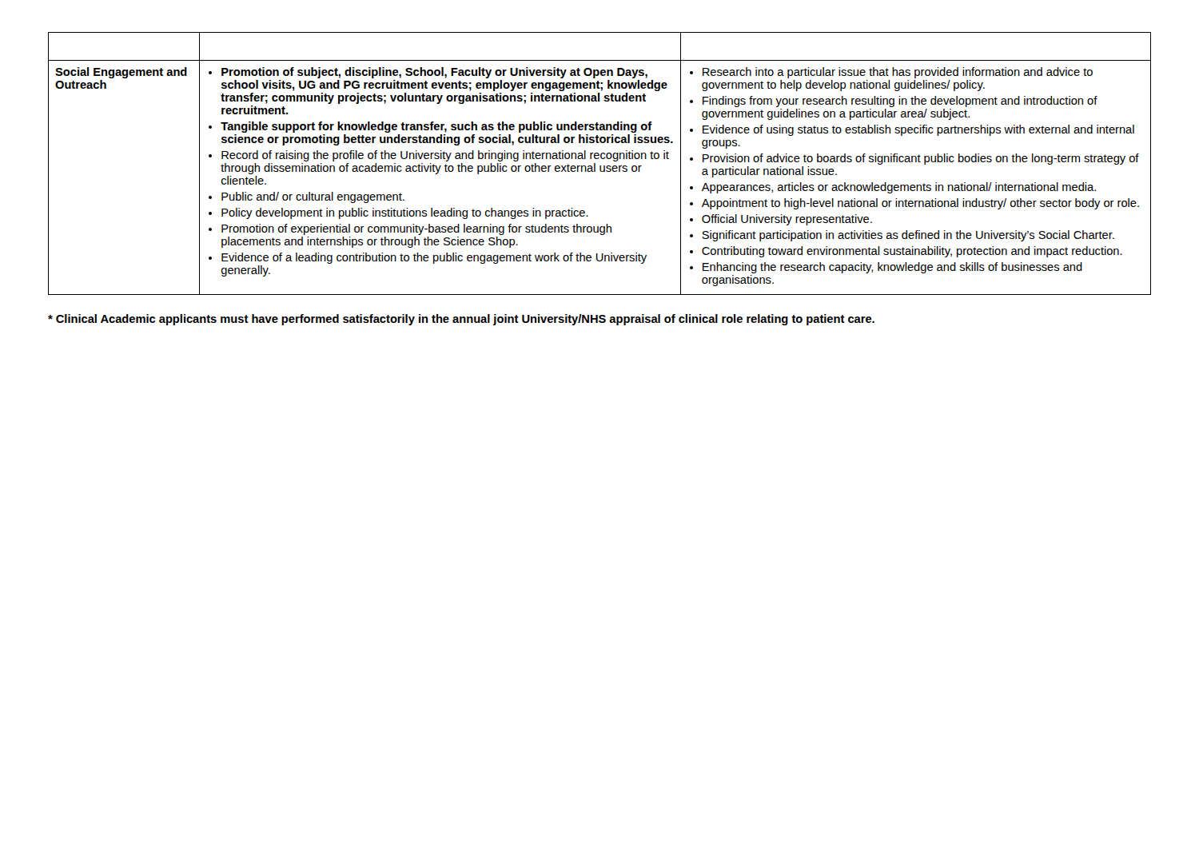| Social Engagement and Outreach | Promotion of subject, discipline, School, Faculty or University at Open Days, school visits, UG and PG recruitment events; employer engagement; knowledge transfer; community projects; voluntary organisations; international student recruitment. Tangible support for knowledge transfer, such as the public understanding of science or promoting better understanding of social, cultural or historical issues. Record of raising the profile of the University and bringing international recognition to it through dissemination of academic activity to the public or other external users or clientele. Public and/ or cultural engagement. Policy development in public institutions leading to changes in practice. Promotion of experiential or community-based learning for students through placements and internships or through the Science Shop. Evidence of a leading contribution to the public engagement work of the University generally. | Research into a particular issue that has provided information and advice to government to help develop national guidelines/ policy. Findings from your research resulting in the development and introduction of government guidelines on a particular area/ subject. Evidence of using status to establish specific partnerships with external and internal groups. Provision of advice to boards of significant public bodies on the long-term strategy of a particular national issue. Appearances, articles or acknowledgements in national/ international media. Appointment to high-level national or international industry/ other sector body or role. Official University representative. Significant participation in activities as defined in the University’s Social Charter. Contributing toward environmental sustainability, protection and impact reduction. Enhancing the research capacity, knowledge and skills of businesses and organisations. |
* Clinical Academic applicants must have performed satisfactorily in the annual joint University/NHS appraisal of clinical role relating to patient care.